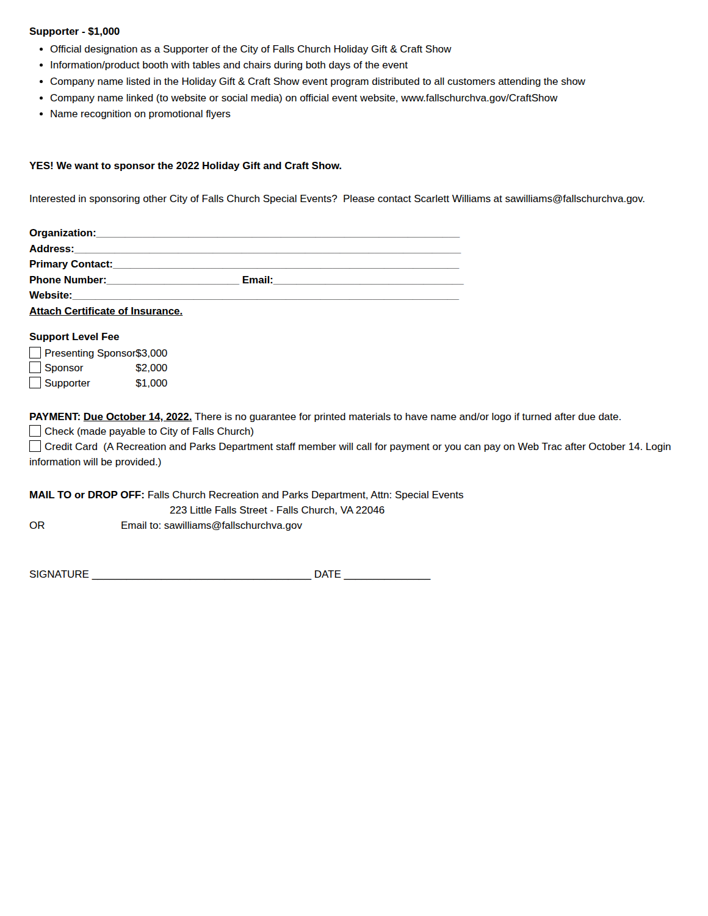Supporter - $1,000
Official designation as a Supporter of the City of Falls Church Holiday Gift & Craft Show
Information/product booth with tables and chairs during both days of the event
Company name listed in the Holiday Gift & Craft Show event program distributed to all customers attending the show
Company name linked (to website or social media) on official event website, www.fallschurchva.gov/CraftShow
Name recognition on promotional flyers
YES! We want to sponsor the 2022 Holiday Gift and Craft Show.
Interested in sponsoring other City of Falls Church Special Events? Please contact Scarlett Williams at sawilliams@fallschurchva.gov.
Organization:_______________________________________________________________
Address:___________________________________________________________________
Primary Contact:____________________________________________________________
Phone Number:_______________________ Email:_________________________________
Website:___________________________________________________________________
Attach Certificate of Insurance.
Support Level Fee
| Presenting Sponsor | $3,000 |
| Sponsor | $2,000 |
| Supporter | $1,000 |
PAYMENT: Due October 14, 2022. There is no guarantee for printed materials to have name and/or logo if turned after due date.
Check (made payable to City of Falls Church)
Credit Card (A Recreation and Parks Department staff member will call for payment or you can pay on Web Trac after October 14. Login information will be provided.)
MAIL TO or DROP OFF: Falls Church Recreation and Parks Department, Attn: Special Events
223 Little Falls Street - Falls Church, VA 22046
OREmail to: sawilliams@fallschurchva.gov
SIGNATURE ______________________________________ DATE _______________